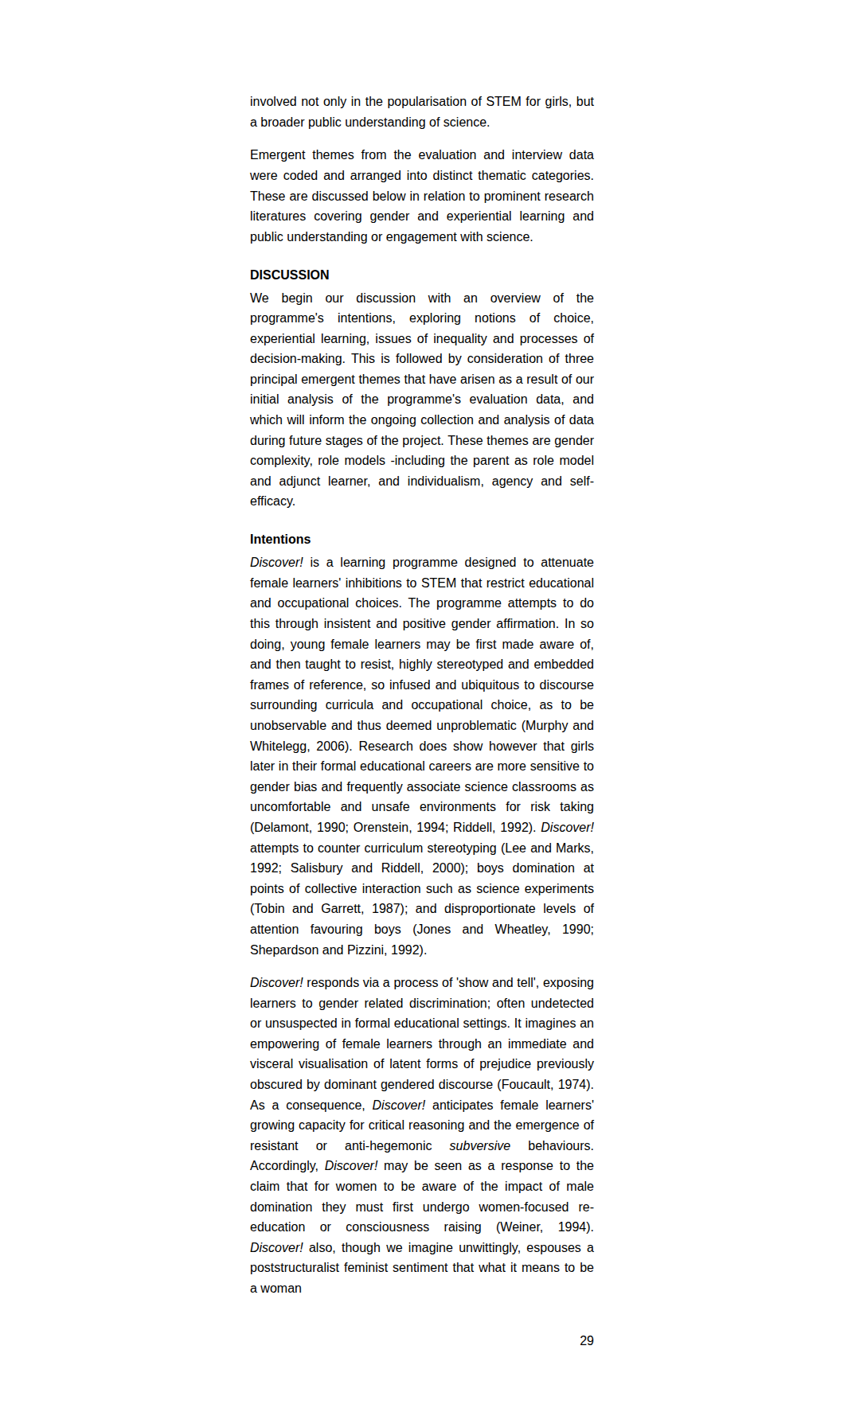involved not only in the popularisation of STEM for girls, but a broader public understanding of science.
Emergent themes from the evaluation and interview data were coded and arranged into distinct thematic categories. These are discussed below in relation to prominent research literatures covering gender and experiential learning and public understanding or engagement with science.
Discussion
We begin our discussion with an overview of the programme's intentions, exploring notions of choice, experiential learning, issues of inequality and processes of decision-making. This is followed by consideration of three principal emergent themes that have arisen as a result of our initial analysis of the programme's evaluation data, and which will inform the ongoing collection and analysis of data during future stages of the project. These themes are gender complexity, role models -including the parent as role model and adjunct learner, and individualism, agency and self-efficacy.
Intentions
Discover! is a learning programme designed to attenuate female learners' inhibitions to STEM that restrict educational and occupational choices. The programme attempts to do this through insistent and positive gender affirmation. In so doing, young female learners may be first made aware of, and then taught to resist, highly stereotyped and embedded frames of reference, so infused and ubiquitous to discourse surrounding curricula and occupational choice, as to be unobservable and thus deemed unproblematic (Murphy and Whitelegg, 2006). Research does show however that girls later in their formal educational careers are more sensitive to gender bias and frequently associate science classrooms as uncomfortable and unsafe environments for risk taking (Delamont, 1990; Orenstein, 1994; Riddell, 1992). Discover! attempts to counter curriculum stereotyping (Lee and Marks, 1992; Salisbury and Riddell, 2000); boys domination at points of collective interaction such as science experiments (Tobin and Garrett, 1987); and disproportionate levels of attention favouring boys (Jones and Wheatley, 1990; Shepardson and Pizzini, 1992).
Discover! responds via a process of 'show and tell', exposing learners to gender related discrimination; often undetected or unsuspected in formal educational settings. It imagines an empowering of female learners through an immediate and visceral visualisation of latent forms of prejudice previously obscured by dominant gendered discourse (Foucault, 1974). As a consequence, Discover! anticipates female learners' growing capacity for critical reasoning and the emergence of resistant or anti-hegemonic subversive behaviours. Accordingly, Discover! may be seen as a response to the claim that for women to be aware of the impact of male domination they must first undergo women-focused re-education or consciousness raising (Weiner, 1994). Discover! also, though we imagine unwittingly, espouses a poststructuralist feminist sentiment that what it means to be a woman
29